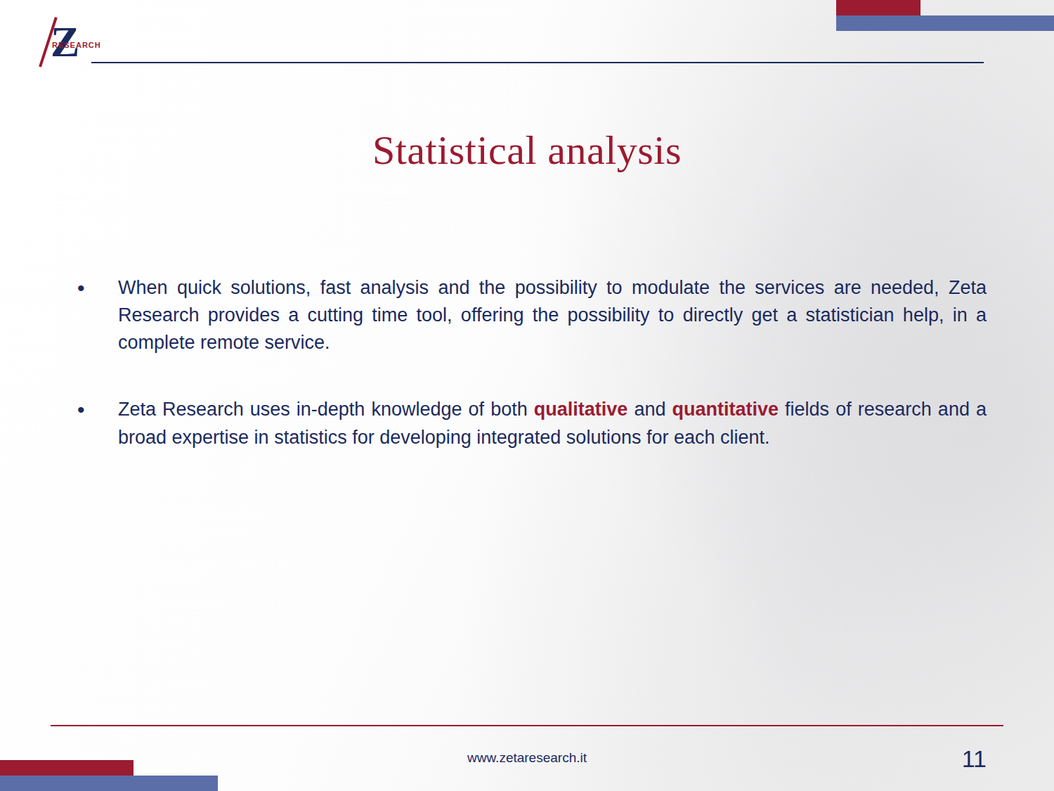Z RESEARCH
Statistical analysis
When quick solutions, fast analysis and the possibility to modulate the services are needed, Zeta Research provides a cutting time tool, offering the possibility to directly get a statistician help, in a complete remote service.
Zeta Research uses in-depth knowledge of both qualitative and quantitative fields of research and a broad expertise in statistics for developing integrated solutions for each client.
www.zetaresearch.it
11